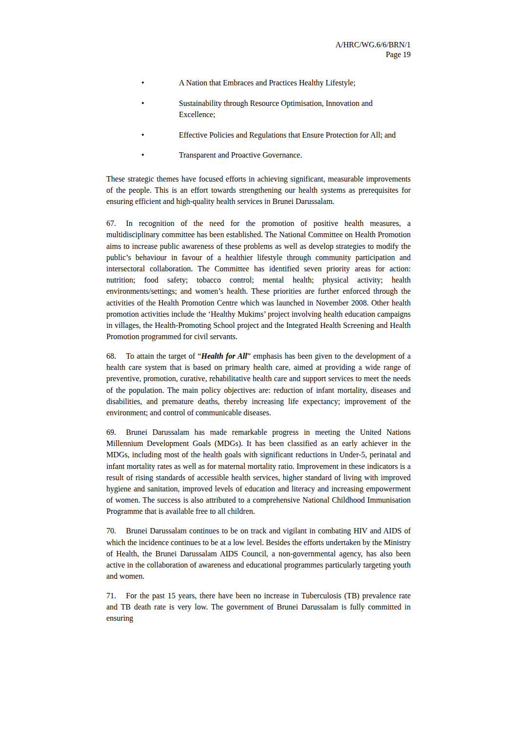A/HRC/WG.6/6/BRN/1
Page 19
A Nation that Embraces and Practices Healthy Lifestyle;
Sustainability through Resource Optimisation, Innovation and Excellence;
Effective Policies and Regulations that Ensure Protection for All; and
Transparent and Proactive Governance.
These strategic themes have focused efforts in achieving significant, measurable improvements of the people. This is an effort towards strengthening our health systems as prerequisites for ensuring efficient and high-quality health services in Brunei Darussalam.
67. In recognition of the need for the promotion of positive health measures, a multidisciplinary committee has been established. The National Committee on Health Promotion aims to increase public awareness of these problems as well as develop strategies to modify the public’s behaviour in favour of a healthier lifestyle through community participation and intersectoral collaboration. The Committee has identified seven priority areas for action: nutrition; food safety; tobacco control; mental health; physical activity; health environments/settings; and women’s health. These priorities are further enforced through the activities of the Health Promotion Centre which was launched in November 2008. Other health promotion activities include the ‘Healthy Mukims’ project involving health education campaigns in villages, the Health-Promoting School project and the Integrated Health Screening and Health Promotion programmed for civil servants.
68. To attain the target of “Health for All” emphasis has been given to the development of a health care system that is based on primary health care, aimed at providing a wide range of preventive, promotion, curative, rehabilitative health care and support services to meet the needs of the population. The main policy objectives are: reduction of infant mortality, diseases and disabilities, and premature deaths, thereby increasing life expectancy; improvement of the environment; and control of communicable diseases.
69. Brunei Darussalam has made remarkable progress in meeting the United Nations Millennium Development Goals (MDGs). It has been classified as an early achiever in the MDGs, including most of the health goals with significant reductions in Under-5, perinatal and infant mortality rates as well as for maternal mortality ratio. Improvement in these indicators is a result of rising standards of accessible health services, higher standard of living with improved hygiene and sanitation, improved levels of education and literacy and increasing empowerment of women. The success is also attributed to a comprehensive National Childhood Immunisation Programme that is available free to all children.
70. Brunei Darussalam continues to be on track and vigilant in combating HIV and AIDS of which the incidence continues to be at a low level. Besides the efforts undertaken by the Ministry of Health, the Brunei Darussalam AIDS Council, a non-governmental agency, has also been active in the collaboration of awareness and educational programmes particularly targeting youth and women.
71. For the past 15 years, there have been no increase in Tuberculosis (TB) prevalence rate and TB death rate is very low. The government of Brunei Darussalam is fully committed in ensuring